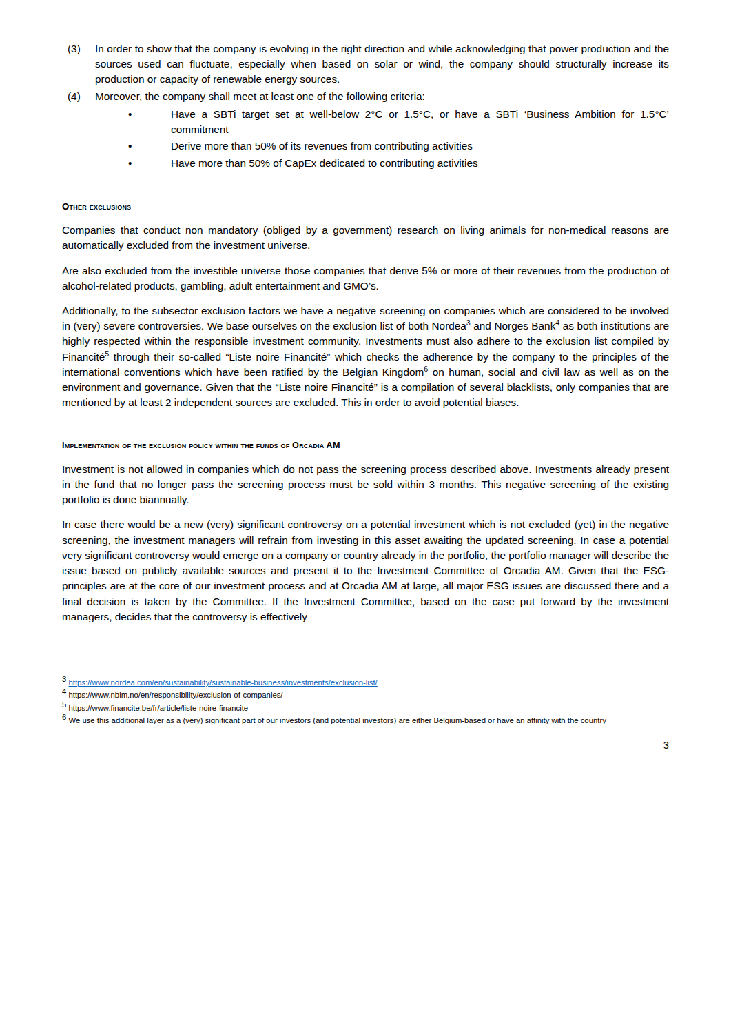(3) In order to show that the company is evolving in the right direction and while acknowledging that power production and the sources used can fluctuate, especially when based on solar or wind, the company should structurally increase its production or capacity of renewable energy sources.
(4) Moreover, the company shall meet at least one of the following criteria:
•Have a SBTi target set at well-below 2°C or 1.5°C, or have a SBTi ‘Business Ambition for 1.5°C’ commitment
•Derive more than 50% of its revenues from contributing activities
•Have more than 50% of CapEx dedicated to contributing activities
Other exclusions
Companies that conduct non mandatory (obliged by a government) research on living animals for non-medical reasons are automatically excluded from the investment universe.
Are also excluded from the investible universe those companies that derive 5% or more of their revenues from the production of alcohol-related products, gambling, adult entertainment and GMO’s.
Additionally, to the subsector exclusion factors we have a negative screening on companies which are considered to be involved in (very) severe controversies. We base ourselves on the exclusion list of both Nordea3 and Norges Bank4 as both institutions are highly respected within the responsible investment community. Investments must also adhere to the exclusion list compiled by Financité5 through their so-called “Liste noire Financité” which checks the adherence by the company to the principles of the international conventions which have been ratified by the Belgian Kingdom6 on human, social and civil law as well as on the environment and governance. Given that the “Liste noire Financité” is a compilation of several blacklists, only companies that are mentioned by at least 2 independent sources are excluded. This in order to avoid potential biases.
Implementation of the exclusion policy within the funds of Orcadia AM
Investment is not allowed in companies which do not pass the screening process described above. Investments already present in the fund that no longer pass the screening process must be sold within 3 months. This negative screening of the existing portfolio is done biannually.
In case there would be a new (very) significant controversy on a potential investment which is not excluded (yet) in the negative screening, the investment managers will refrain from investing in this asset awaiting the updated screening. In case a potential very significant controversy would emerge on a company or country already in the portfolio, the portfolio manager will describe the issue based on publicly available sources and present it to the Investment Committee of Orcadia AM. Given that the ESG-principles are at the core of our investment process and at Orcadia AM at large, all major ESG issues are discussed there and a final decision is taken by the Committee. If the Investment Committee, based on the case put forward by the investment managers, decides that the controversy is effectively
3 https://www.nordea.com/en/sustainability/sustainable-business/investments/exclusion-list/
4 https://www.nbim.no/en/responsibility/exclusion-of-companies/
5 https://www.financite.be/fr/article/liste-noire-financite
6 We use this additional layer as a (very) significant part of our investors (and potential investors) are either Belgium-based or have an affinity with the country
3